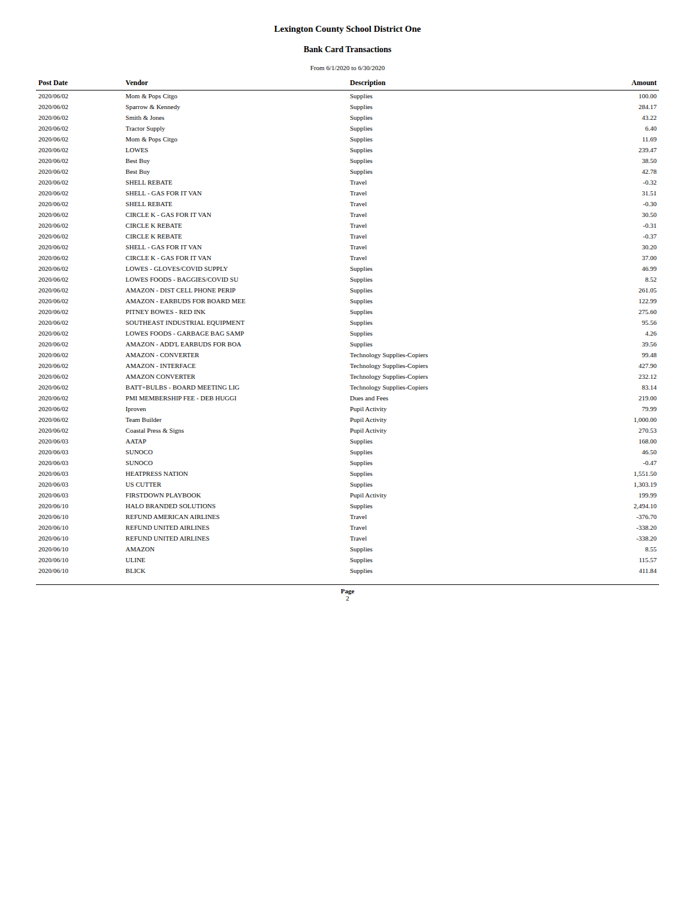Lexington County School District One
Bank Card Transactions
From 6/1/2020 to 6/30/2020
| Post Date | Vendor | Description | Amount |
| --- | --- | --- | --- |
| 2020/06/02 | Mom & Pops Citgo | Supplies | 100.00 |
| 2020/06/02 | Sparrow & Kennedy | Supplies | 284.17 |
| 2020/06/02 | Smith & Jones | Supplies | 43.22 |
| 2020/06/02 | Tractor Supply | Supplies | 6.40 |
| 2020/06/02 | Mom & Pops Citgo | Supplies | 11.69 |
| 2020/06/02 | LOWES | Supplies | 239.47 |
| 2020/06/02 | Best Buy | Supplies | 38.50 |
| 2020/06/02 | Best Buy | Supplies | 42.78 |
| 2020/06/02 | SHELL REBATE | Travel | -0.32 |
| 2020/06/02 | SHELL - GAS FOR IT VAN | Travel | 31.51 |
| 2020/06/02 | SHELL REBATE | Travel | -0.30 |
| 2020/06/02 | CIRCLE K - GAS FOR IT VAN | Travel | 30.50 |
| 2020/06/02 | CIRCLE K REBATE | Travel | -0.31 |
| 2020/06/02 | CIRCLE K REBATE | Travel | -0.37 |
| 2020/06/02 | SHELL - GAS FOR IT VAN | Travel | 30.20 |
| 2020/06/02 | CIRCLE K - GAS FOR IT VAN | Travel | 37.00 |
| 2020/06/02 | LOWES - GLOVES/COVID SUPPLY | Supplies | 46.99 |
| 2020/06/02 | LOWES FOODS - BAGGIES/COVID SU | Supplies | 8.52 |
| 2020/06/02 | AMAZON - DIST CELL PHONE PERIP | Supplies | 261.05 |
| 2020/06/02 | AMAZON - EARBUDS FOR BOARD MEE | Supplies | 122.99 |
| 2020/06/02 | PITNEY BOWES - RED INK | Supplies | 275.60 |
| 2020/06/02 | SOUTHEAST INDUSTRIAL EQUIPMENT | Supplies | 95.56 |
| 2020/06/02 | LOWES FOODS - GARBAGE BAG SAMP | Supplies | 4.26 |
| 2020/06/02 | AMAZON - ADD'L EARBUDS FOR BOA | Supplies | 39.56 |
| 2020/06/02 | AMAZON - CONVERTER | Technology Supplies-Copiers | 99.48 |
| 2020/06/02 | AMAZON - INTERFACE | Technology Supplies-Copiers | 427.90 |
| 2020/06/02 | AMAZON CONVERTER | Technology Supplies-Copiers | 232.12 |
| 2020/06/02 | BATT+BULBS - BOARD MEETING LIG | Technology Supplies-Copiers | 83.14 |
| 2020/06/02 | PMI MEMBERSHIP FEE - DEB HUGGI | Dues and Fees | 219.00 |
| 2020/06/02 | Iproven | Pupil Activity | 79.99 |
| 2020/06/02 | Team Builder | Pupil Activity | 1,000.00 |
| 2020/06/02 | Coastal Press & Signs | Pupil Activity | 270.53 |
| 2020/06/03 | AATAP | Supplies | 168.00 |
| 2020/06/03 | SUNOCO | Supplies | 46.50 |
| 2020/06/03 | SUNOCO | Supplies | -0.47 |
| 2020/06/03 | HEATPRESS NATION | Supplies | 1,551.50 |
| 2020/06/03 | US CUTTER | Supplies | 1,303.19 |
| 2020/06/03 | FIRSTDOWN PLAYBOOK | Pupil Activity | 199.99 |
| 2020/06/10 | HALO BRANDED SOLUTIONS | Supplies | 2,494.10 |
| 2020/06/10 | REFUND AMERICAN AIRLINES | Travel | -376.70 |
| 2020/06/10 | REFUND UNITED AIRLINES | Travel | -338.20 |
| 2020/06/10 | REFUND UNITED AIRLINES | Travel | -338.20 |
| 2020/06/10 | AMAZON | Supplies | 8.55 |
| 2020/06/10 | ULINE | Supplies | 115.57 |
| 2020/06/10 | BLICK | Supplies | 411.84 |
Page 2